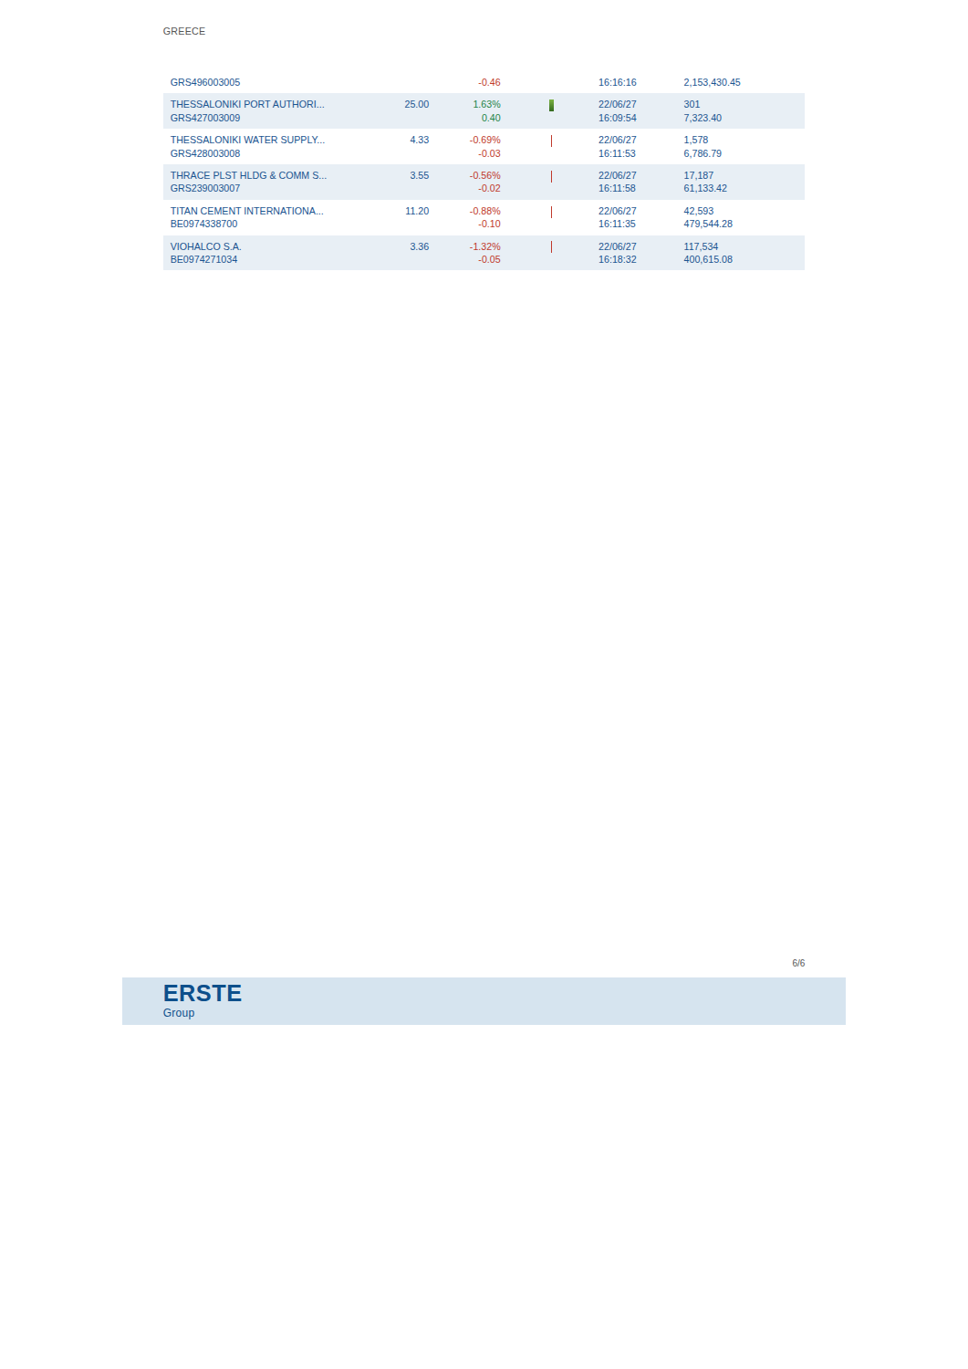GREECE
| GRS496003005 | | -0.46 | | 16:16:16 | 2,153,430.45 |
| THESSALONIKI PORT AUTHORI... GRS427003009 | 25.00 | 1.63% 0.40 | | 22/06/27 16:09:54 | 301 7,323.40 |
| THESSALONIKI WATER SUPPLY... GRS428003008 | 4.33 | -0.69% -0.03 | | 22/06/27 16:11:53 | 1,578 6,786.79 |
| THRACE PLST HLDG & COMM S... GRS239003007 | 3.55 | -0.56% -0.02 | | 22/06/27 16:11:58 | 17,187 61,133.42 |
| TITAN CEMENT INTERNATIONA... BE0974338700 | 11.20 | -0.88% -0.10 | | 22/06/27 16:11:35 | 42,593 479,544.28 |
| VIOHALCO S.A. BE0974271034 | 3.36 | -1.32% -0.05 | | 22/06/27 16:18:32 | 117,534 400,615.08 |
6/6
ERSTE
Group